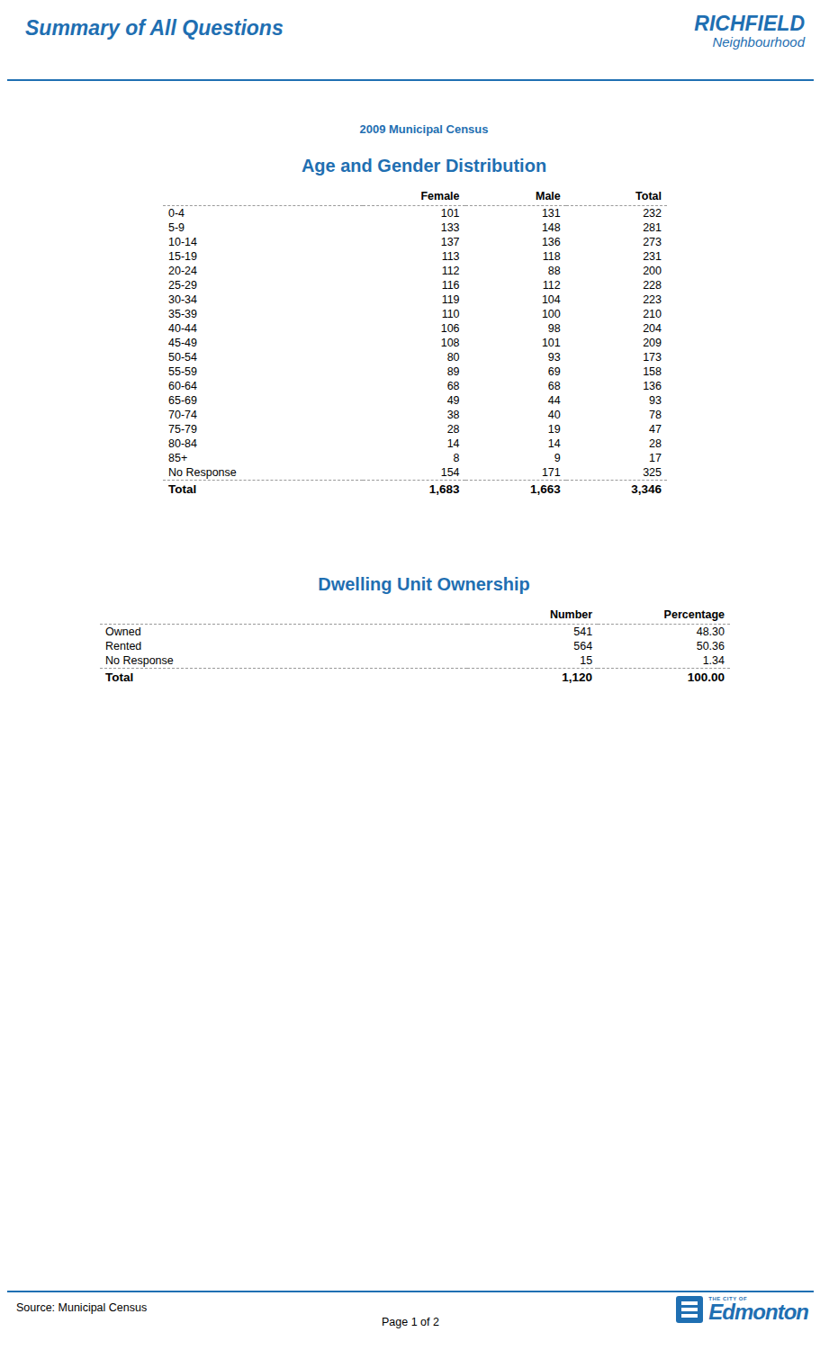Summary of All Questions
RICHFIELD
Neighbourhood
2009 Municipal Census
Age and Gender Distribution
| | Female | Male | Total |
| --- | --- | --- | --- |
| 0-4 | 101 | 131 | 232 |
| 5-9 | 133 | 148 | 281 |
| 10-14 | 137 | 136 | 273 |
| 15-19 | 113 | 118 | 231 |
| 20-24 | 112 | 88 | 200 |
| 25-29 | 116 | 112 | 228 |
| 30-34 | 119 | 104 | 223 |
| 35-39 | 110 | 100 | 210 |
| 40-44 | 106 | 98 | 204 |
| 45-49 | 108 | 101 | 209 |
| 50-54 | 80 | 93 | 173 |
| 55-59 | 89 | 69 | 158 |
| 60-64 | 68 | 68 | 136 |
| 65-69 | 49 | 44 | 93 |
| 70-74 | 38 | 40 | 78 |
| 75-79 | 28 | 19 | 47 |
| 80-84 | 14 | 14 | 28 |
| 85+ | 8 | 9 | 17 |
| No Response | 154 | 171 | 325 |
| Total | 1,683 | 1,663 | 3,346 |
Dwelling Unit Ownership
| | Number | Percentage |
| --- | --- | --- |
| Owned | 541 | 48.30 |
| Rented | 564 | 50.36 |
| No Response | 15 | 1.34 |
| Total | 1,120 | 100.00 |
Source: Municipal Census
Page 1 of 2
THE CITY OF Edmonton